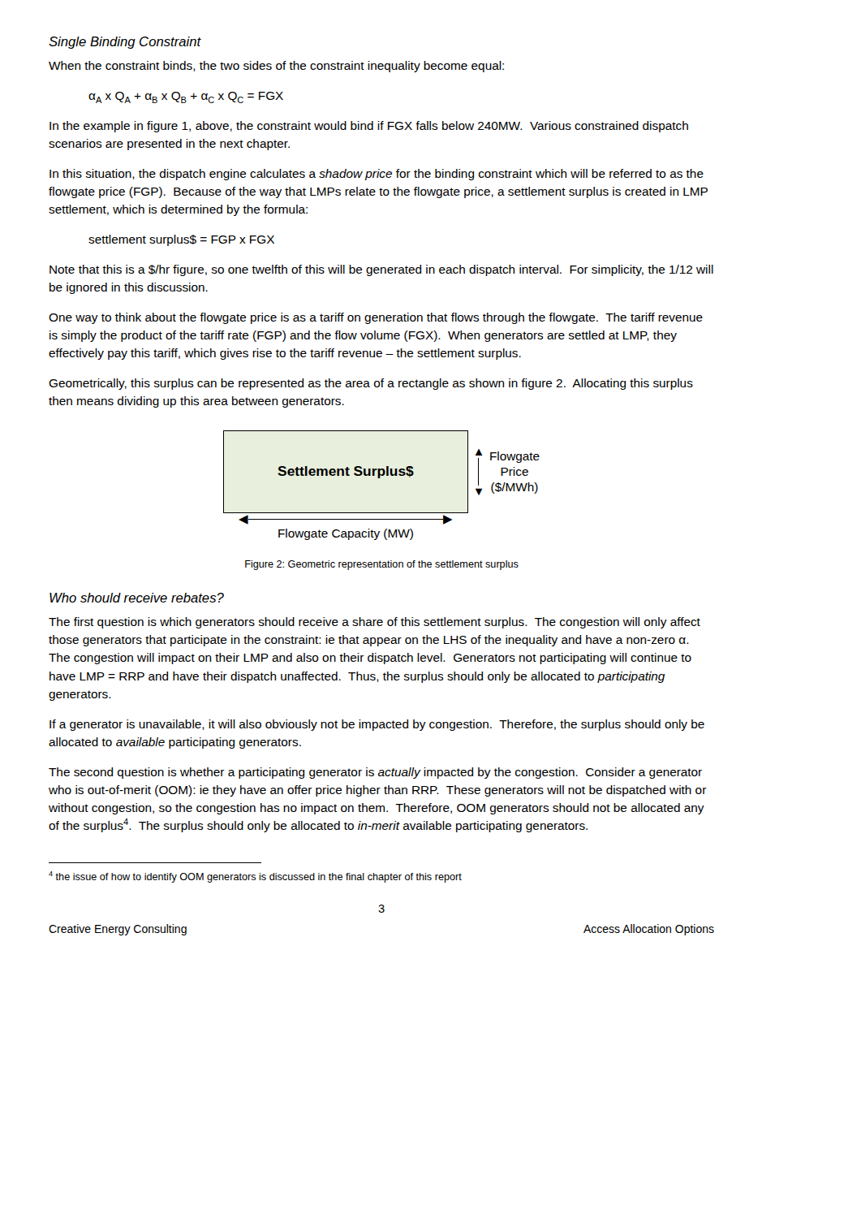Single Binding Constraint
When the constraint binds, the two sides of the constraint inequality become equal:
αA x QA + αB x QB + αC x QC = FGX
In the example in figure 1, above, the constraint would bind if FGX falls below 240MW. Various constrained dispatch scenarios are presented in the next chapter.
In this situation, the dispatch engine calculates a shadow price for the binding constraint which will be referred to as the flowgate price (FGP). Because of the way that LMPs relate to the flowgate price, a settlement surplus is created in LMP settlement, which is determined by the formula:
settlement surplus$ = FGP x FGX
Note that this is a $/hr figure, so one twelfth of this will be generated in each dispatch interval. For simplicity, the 1/12 will be ignored in this discussion.
One way to think about the flowgate price is as a tariff on generation that flows through the flowgate. The tariff revenue is simply the product of the tariff rate (FGP) and the flow volume (FGX). When generators are settled at LMP, they effectively pay this tariff, which gives rise to the tariff revenue – the settlement surplus.
Geometrically, this surplus can be represented as the area of a rectangle as shown in figure 2. Allocating this surplus then means dividing up this area between generators.
| Settlement Surplus$ | ▲ ▼ | Flowgate Price ($/MWh) |
| ◀ ▶ | | |
| Flowgate Capacity (MW) | | |
Figure 2: Geometric representation of the settlement surplus
Who should receive rebates?
The first question is which generators should receive a share of this settlement surplus. The congestion will only affect those generators that participate in the constraint: ie that appear on the LHS of the inequality and have a non-zero α. The congestion will impact on their LMP and also on their dispatch level. Generators not participating will continue to have LMP = RRP and have their dispatch unaffected. Thus, the surplus should only be allocated to participating generators.
If a generator is unavailable, it will also obviously not be impacted by congestion. Therefore, the surplus should only be allocated to available participating generators.
The second question is whether a participating generator is actually impacted by the congestion. Consider a generator who is out-of-merit (OOM): ie they have an offer price higher than RRP. These generators will not be dispatched with or without congestion, so the congestion has no impact on them. Therefore, OOM generators should not be allocated any of the surplus4. The surplus should only be allocated to in-merit available participating generators.
4 the issue of how to identify OOM generators is discussed in the final chapter of this report
3
Creative Energy Consulting Access Allocation Options